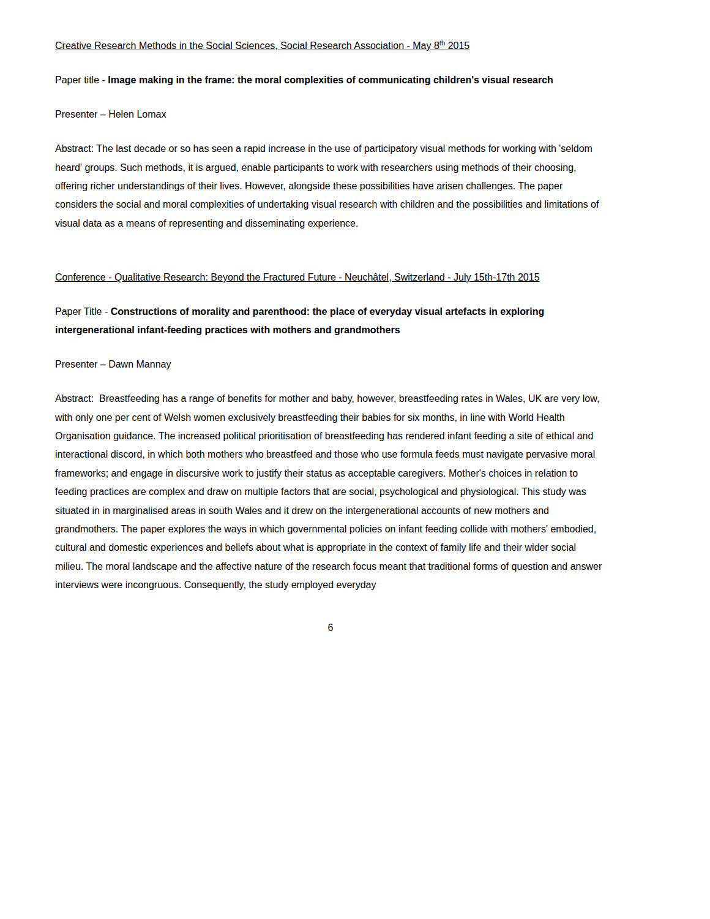Creative Research Methods in the Social Sciences, Social Research Association - May 8th 2015
Paper title - Image making in the frame: the moral complexities of communicating children's visual research
Presenter – Helen Lomax
Abstract: The last decade or so has seen a rapid increase in the use of participatory visual methods for working with 'seldom heard' groups. Such methods, it is argued, enable participants to work with researchers using methods of their choosing, offering richer understandings of their lives. However, alongside these possibilities have arisen challenges. The paper considers the social and moral complexities of undertaking visual research with children and the possibilities and limitations of visual data as a means of representing and disseminating experience.
Conference - Qualitative Research: Beyond the Fractured Future - Neuchâtel, Switzerland - July 15th-17th 2015
Paper Title - Constructions of morality and parenthood: the place of everyday visual artefacts in exploring intergenerational infant-feeding practices with mothers and grandmothers
Presenter – Dawn Mannay
Abstract: Breastfeeding has a range of benefits for mother and baby, however, breastfeeding rates in Wales, UK are very low, with only one per cent of Welsh women exclusively breastfeeding their babies for six months, in line with World Health Organisation guidance. The increased political prioritisation of breastfeeding has rendered infant feeding a site of ethical and interactional discord, in which both mothers who breastfeed and those who use formula feeds must navigate pervasive moral frameworks; and engage in discursive work to justify their status as acceptable caregivers. Mother's choices in relation to feeding practices are complex and draw on multiple factors that are social, psychological and physiological. This study was situated in in marginalised areas in south Wales and it drew on the intergenerational accounts of new mothers and grandmothers. The paper explores the ways in which governmental policies on infant feeding collide with mothers' embodied, cultural and domestic experiences and beliefs about what is appropriate in the context of family life and their wider social milieu. The moral landscape and the affective nature of the research focus meant that traditional forms of question and answer interviews were incongruous. Consequently, the study employed everyday
6